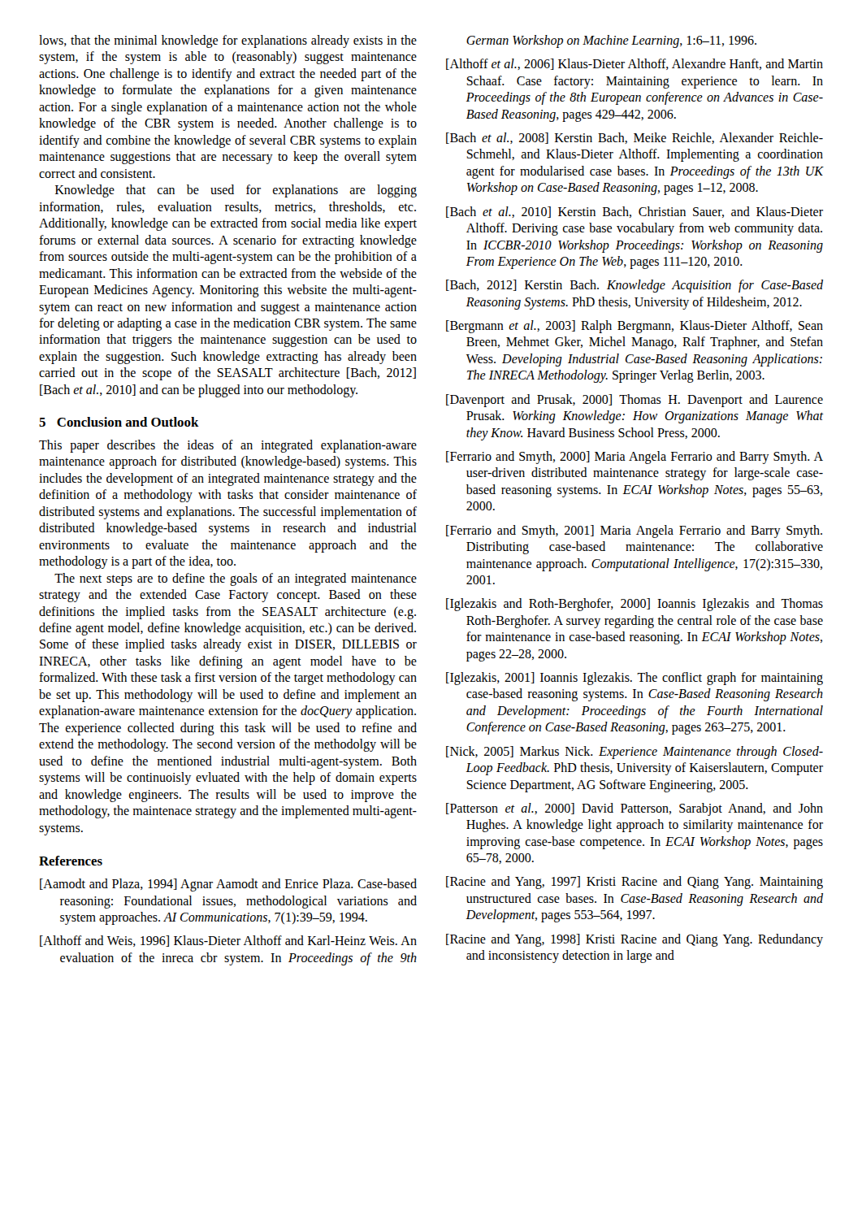lows, that the minimal knowledge for explanations already exists in the system, if the system is able to (reasonably) suggest maintenance actions. One challenge is to identify and extract the needed part of the knowledge to formulate the explanations for a given maintenance action. For a single explanation of a maintenance action not the whole knowledge of the CBR system is needed. Another challenge is to identify and combine the knowledge of several CBR systems to explain maintenance suggestions that are necessary to keep the overall sytem correct and consistent.
Knowledge that can be used for explanations are logging information, rules, evaluation results, metrics, thresholds, etc. Additionally, knowledge can be extracted from social media like expert forums or external data sources. A scenario for extracting knowledge from sources outside the multi-agent-system can be the prohibition of a medicamant. This information can be extracted from the webside of the European Medicines Agency. Monitoring this website the multi-agent-sytem can react on new information and suggest a maintenance action for deleting or adapting a case in the medication CBR system. The same information that triggers the maintenance suggestion can be used to explain the suggestion. Such knowledge extracting has already been carried out in the scope of the SEASALT architecture [Bach, 2012] [Bach et al., 2010] and can be plugged into our methodology.
5 Conclusion and Outlook
This paper describes the ideas of an integrated explanation-aware maintenance approach for distributed (knowledge-based) systems. This includes the development of an integrated maintenance strategy and the definition of a methodology with tasks that consider maintenance of distributed systems and explanations. The successful implementation of distributed knowledge-based systems in research and industrial environments to evaluate the maintenance approach and the methodology is a part of the idea, too.
The next steps are to define the goals of an integrated maintenance strategy and the extended Case Factory concept. Based on these definitions the implied tasks from the SEASALT architecture (e.g. define agent model, define knowledge acquisition, etc.) can be derived. Some of these implied tasks already exist in DISER, DILLEBIS or INRECA, other tasks like defining an agent model have to be formalized. With these task a first version of the target methodology can be set up. This methodology will be used to define and implement an explanation-aware maintenance extension for the docQuery application. The experience collected during this task will be used to refine and extend the methodology. The second version of the methodolgy will be used to define the mentioned industrial multi-agent-system. Both systems will be continuoisly evluated with the help of domain experts and knowledge engineers. The results will be used to improve the methodology, the maintenace strategy and the implemented multi-agent-systems.
References
[Aamodt and Plaza, 1994] Agnar Aamodt and Enrice Plaza. Case-based reasoning: Foundational issues, methodological variations and system approaches. AI Communications, 7(1):39–59, 1994.
[Althoff and Weis, 1996] Klaus-Dieter Althoff and Karl-Heinz Weis. An evaluation of the inreca cbr system. In Proceedings of the 9th German Workshop on Machine Learning, 1:6–11, 1996.
[Althoff et al., 2006] Klaus-Dieter Althoff, Alexandre Hanft, and Martin Schaaf. Case factory: Maintaining experience to learn. In Proceedings of the 8th European conference on Advances in Case-Based Reasoning, pages 429–442, 2006.
[Bach et al., 2008] Kerstin Bach, Meike Reichle, Alexander Reichle-Schmehl, and Klaus-Dieter Althoff. Implementing a coordination agent for modularised case bases. In Proceedings of the 13th UK Workshop on Case-Based Reasoning, pages 1–12, 2008.
[Bach et al., 2010] Kerstin Bach, Christian Sauer, and Klaus-Dieter Althoff. Deriving case base vocabulary from web community data. In ICCBR-2010 Workshop Proceedings: Workshop on Reasoning From Experience On The Web, pages 111–120, 2010.
[Bach, 2012] Kerstin Bach. Knowledge Acquisition for Case-Based Reasoning Systems. PhD thesis, University of Hildesheim, 2012.
[Bergmann et al., 2003] Ralph Bergmann, Klaus-Dieter Althoff, Sean Breen, Mehmet Gker, Michel Manago, Ralf Traphner, and Stefan Wess. Developing Industrial Case-Based Reasoning Applications: The INRECA Methodology. Springer Verlag Berlin, 2003.
[Davenport and Prusak, 2000] Thomas H. Davenport and Laurence Prusak. Working Knowledge: How Organizations Manage What they Know. Havard Business School Press, 2000.
[Ferrario and Smyth, 2000] Maria Angela Ferrario and Barry Smyth. A user-driven distributed maintenance strategy for large-scale case-based reasoning systems. In ECAI Workshop Notes, pages 55–63, 2000.
[Ferrario and Smyth, 2001] Maria Angela Ferrario and Barry Smyth. Distributing case-based maintenance: The collaborative maintenance approach. Computational Intelligence, 17(2):315–330, 2001.
[Iglezakis and Roth-Berghofer, 2000] Ioannis Iglezakis and Thomas Roth-Berghofer. A survey regarding the central role of the case base for maintenance in case-based reasoning. In ECAI Workshop Notes, pages 22–28, 2000.
[Iglezakis, 2001] Ioannis Iglezakis. The conflict graph for maintaining case-based reasoning systems. In Case-Based Reasoning Research and Development: Proceedings of the Fourth International Conference on Case-Based Reasoning, pages 263–275, 2001.
[Nick, 2005] Markus Nick. Experience Maintenance through Closed-Loop Feedback. PhD thesis, University of Kaiserslautern, Computer Science Department, AG Software Engineering, 2005.
[Patterson et al., 2000] David Patterson, Sarabjot Anand, and John Hughes. A knowledge light approach to similarity maintenance for improving case-base competence. In ECAI Workshop Notes, pages 65–78, 2000.
[Racine and Yang, 1997] Kristi Racine and Qiang Yang. Maintaining unstructured case bases. In Case-Based Reasoning Research and Development, pages 553–564, 1997.
[Racine and Yang, 1998] Kristi Racine and Qiang Yang. Redundancy and inconsistency detection in large and